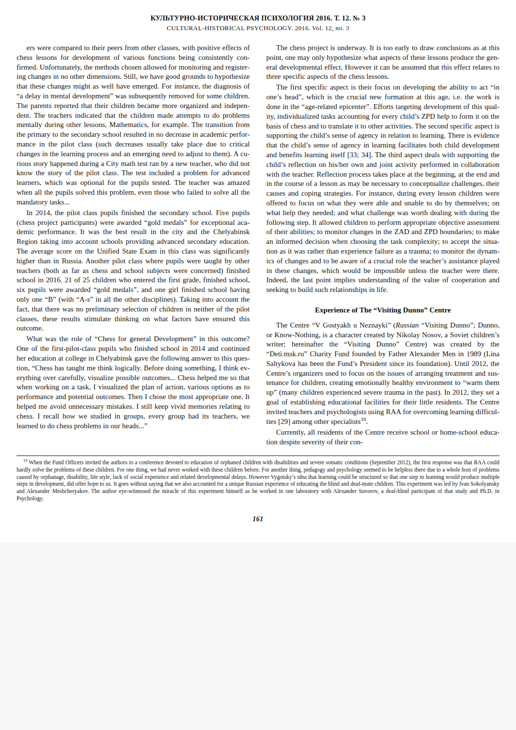КУЛЬТУРНО-ИСТОРИЧЕСКАЯ ПСИХОЛОГИЯ 2016. Т. 12. № 3
CULTURAL-HISTORICAL PSYCHOLOGY. 2016. Vol. 12, no. 3
ers were compared to their peers from other classes, with positive effects of chess lessons for development of various functions being consistently confirmed. Unfortunately, the methods chosen allowed for monitoring and registering changes in no other dimensions. Still, we have good grounds to hypothesize that these changes might as well have emerged. For instance, the diagnosis of “a delay in mental development” was subsequently removed for some children. The parents reported that their children became more organized and independent. The teachers indicated that the children made attempts to do problems mentally during other lessons, Mathematics, for example. The transition from the primary to the secondary school resulted in no decrease in academic performance in the pilot class (such decreases usually take place due to critical changes in the learning process and an emerging need to adjust to them). A curious story happened during a City math test ran by a new teacher, who did not know the story of the pilot class. The test included a problem for advanced learners, which was optional for the pupils tested. The teacher was amazed when all the pupils solved this problem, even those who failed to solve all the mandatory tasks...
In 2014, the pilot class pupils finished the secondary school. Five pupils (chess project participants) were awarded “gold medals” for exceptional academic performance. It was the best result in the city and the Chelyabinsk Region taking into account schools providing advanced secondary education. The average score on the Unified State Exam in this class was significantly higher than in Russia. Another pilot class where pupils were taught by other teachers (both as far as chess and school subjects were concerned) finished school in 2016. 21 of 25 children who entered the first grade, finished school, six pupils were awarded “gold medals”, and one girl finished school having only one “B” (with “A-s” in all the other disciplines). Taking into account the fact, that there was no preliminary selection of children in neither of the pilot classes, these results stimulate thinking on what factors have ensured this outcome.
What was the role of “Chess for general Development” in this outcome? One of the first-pilot-class pupils who finished school in 2014 and continued her education at college in Chelyabinsk gave the following answer to this question, “Chess has taught me think logically. Before doing something, I think everything over carefully, visualize possible outcomes... Chess helped me so that when working on a task, I visualized the plan of action, various options as to performance and potential outcomes. Then I chose the most appropriate one. It helped me avoid unnecessary mistakes. I still keep vivid memories relating to chess. I recall how we studied in groups, every group had its teachers, we learned to do chess problems in our heads...”
The chess project is underway. It is too early to draw conclusions as at this point, one may only hypothesize what aspects of these lessons produce the general developmental effect. However it can be assumed that this effect relates to three specific aspects of the chess lessons.
The first specific aspect is their focus on developing the ability to act “in one’s head”, which is the crucial new formation at this age, i.e. the work is done in the “age-related epicenter”. Efforts targeting development of this quality, individualized tasks accounting for every child’s ZPD help to form it on the basis of chess and to translate it to other activities. The second specific aspect is supporting the child’s sense of agency in relation to learning. There is evidence that the child’s sense of agency in learning facilitates both child development and benefits learning itself [33; 34]. The third aspect deals with supporting the child’s reflection on his/her own and joint activity performed in collaboration with the teacher. Reflection process takes place at the beginning, at the end and in the course of a lesson as may be necessary to conceptualize challenges, their causes and coping strategies. For instance, during every lesson children were offered to focus on what they were able and unable to do by themselves; on what help they needed; and what challenge was worth dealing with during the following step. It allowed children to perform appropriate objective assessment of their abilities; to monitor changes in the ZAD and ZPD boundaries; to make an informed decision when choosing the task complexity; to accept the situation as it was rather than experience failure as a trauma; to monitor the dynamics of changes and to be aware of a crucial role the teacher’s assistance played in these changes, which would be impossible unless the teacher were there. Indeed, the last point implies understanding of the value of cooperation and seeking to build such relationships in life.
Experience of The “Visiting Dunno” Centre
The Centre “V Gostyakh u Neznayki” (Russian “Visiting Dunno”; Dunno, or Know-Nothing, is a character created by Nikolay Nosov, a Soviet children’s writer; hereinafter the “Visiting Dunno” Centre) was created by the “Deti.msk.ru” Charity Fund founded by Father Alexander Men in 1989 (Lina Saltykova has been the Fund’s President since its foundation). Until 2012, the Centre’s organizers used to focus on the issues of arranging treatment and sustenance for children, creating emotionally healthy environment to “warm them up” (many children experienced severe trauma in the past). In 2012, they set a goal of establishing educational facilities for their little residents. The Centre invited teachers and psychologists using RAA for overcoming learning difficulties [29] among other specialists10.
Currently, all residents of the Centre receive school or home-school education despite severity of their con-
10 When the Fund Officers invited the authors to a conference devoted to education of orphaned children with disabilities and severe somatic conditions (September 2012), the first response was that RAA could hardly solve the problems of these children. For one thing, we had never worked with these children before. For another thing, pedagogy and psychology seemed to be helpless there due to a whole host of problems caused by orphanage, disability, life style, lack of social experience and related developmental delays. However Vygotsky’s idea that learning could be structured so that one step in learning would produce multiple steps in development, did offer hope to us. It goes without saying that we also accounted for a unique Russian experience of educating the blind and deaf-mute children. This experiment was led by Ivan Sokolyansky and Alexander Meshcheryakov. The author eye-witnessed the miracle of this experiment himself as he worked in one laboratory with Alexander Suvorov, a deaf-blind participant of that study and Ph.D. in Psychology.
161